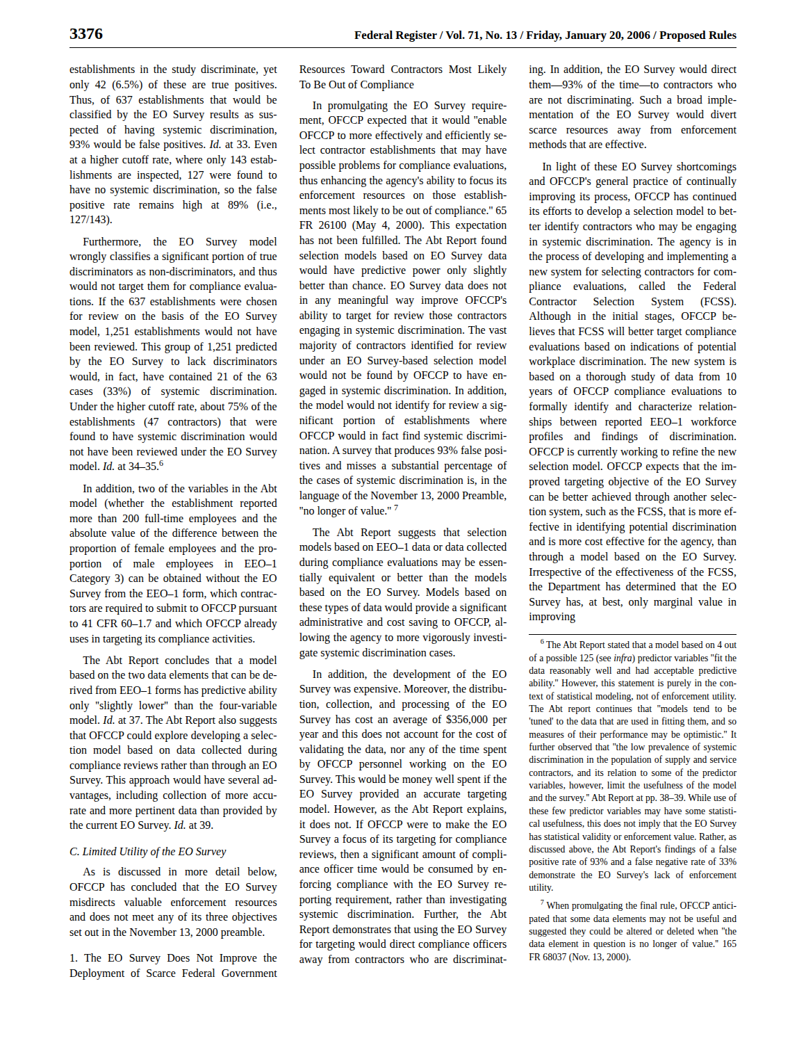3376 Federal Register / Vol. 71, No. 13 / Friday, January 20, 2006 / Proposed Rules
establishments in the study discriminate, yet only 42 (6.5%) of these are true positives. Thus, of 637 establishments that would be classified by the EO Survey results as suspected of having systemic discrimination, 93% would be false positives. Id. at 33. Even at a higher cutoff rate, where only 143 establishments are inspected, 127 were found to have no systemic discrimination, so the false positive rate remains high at 89% (i.e., 127/143).
Furthermore, the EO Survey model wrongly classifies a significant portion of true discriminators as non-discriminators, and thus would not target them for compliance evaluations. If the 637 establishments were chosen for review on the basis of the EO Survey model, 1,251 establishments would not have been reviewed. This group of 1,251 predicted by the EO Survey to lack discriminators would, in fact, have contained 21 of the 63 cases (33%) of systemic discrimination. Under the higher cutoff rate, about 75% of the establishments (47 contractors) that were found to have systemic discrimination would not have been reviewed under the EO Survey model. Id. at 34–35.6
In addition, two of the variables in the Abt model (whether the establishment reported more than 200 full-time employees and the absolute value of the difference between the proportion of female employees and the proportion of male employees in EEO–1 Category 3) can be obtained without the EO Survey from the EEO–1 form, which contractors are required to submit to OFCCP pursuant to 41 CFR 60–1.7 and which OFCCP already uses in targeting its compliance activities.
The Abt Report concludes that a model based on the two data elements that can be derived from EEO–1 forms has predictive ability only ''slightly lower'' than the four-variable model. Id. at 37. The Abt Report also suggests that OFCCP could explore developing a selection model based on data collected during compliance reviews rather than through an EO Survey. This approach would have several advantages, including collection of more accurate and more pertinent data than provided by the current EO Survey. Id. at 39.
C. Limited Utility of the EO Survey
As is discussed in more detail below, OFCCP has concluded that the EO Survey misdirects valuable enforcement resources and does not meet any of its three objectives set out in the November 13, 2000 preamble.
1. The EO Survey Does Not Improve the Deployment of Scarce Federal Government Resources Toward Contractors Most Likely To Be Out of Compliance
In promulgating the EO Survey requirement, OFCCP expected that it would ''enable OFCCP to more effectively and efficiently select contractor establishments that may have possible problems for compliance evaluations, thus enhancing the agency's ability to focus its enforcement resources on those establishments most likely to be out of compliance.'' 65 FR 26100 (May 4, 2000). This expectation has not been fulfilled. The Abt Report found selection models based on EO Survey data would have predictive power only slightly better than chance. EO Survey data does not in any meaningful way improve OFCCP's ability to target for review those contractors engaging in systemic discrimination. The vast majority of contractors identified for review under an EO Survey-based selection model would not be found by OFCCP to have engaged in systemic discrimination. In addition, the model would not identify for review a significant portion of establishments where OFCCP would in fact find systemic discrimination. A survey that produces 93% false positives and misses a substantial percentage of the cases of systemic discrimination is, in the language of the November 13, 2000 Preamble, ''no longer of value.'' 7
The Abt Report suggests that selection models based on EEO–1 data or data collected during compliance evaluations may be essentially equivalent or better than the models based on the EO Survey. Models based on these types of data would provide a significant administrative and cost saving to OFCCP, allowing the agency to more vigorously investigate systemic discrimination cases.
In addition, the development of the EO Survey was expensive. Moreover, the distribution, collection, and processing of the EO Survey has cost an average of $356,000 per year and this does not account for the cost of validating the data, nor any of the time spent by OFCCP personnel working on the EO Survey. This would be money well spent if the EO Survey provided an accurate targeting model. However, as the Abt Report explains, it does not. If OFCCP were to make the EO Survey a focus of its targeting for compliance reviews, then a significant amount of compliance officer time would be consumed by enforcing compliance with the EO Survey reporting requirement, rather than investigating systemic discrimination. Further, the Abt Report demonstrates that using the EO Survey for targeting would direct compliance officers away from contractors who are discriminating. In addition, the EO Survey would direct them—93% of the time—to contractors who are not discriminating. Such a broad implementation of the EO Survey would divert scarce resources away from enforcement methods that are effective.
In light of these EO Survey shortcomings and OFCCP's general practice of continually improving its process, OFCCP has continued its efforts to develop a selection model to better identify contractors who may be engaging in systemic discrimination. The agency is in the process of developing and implementing a new system for selecting contractors for compliance evaluations, called the Federal Contractor Selection System (FCSS). Although in the initial stages, OFCCP believes that FCSS will better target compliance evaluations based on indications of potential workplace discrimination. The new system is based on a thorough study of data from 10 years of OFCCP compliance evaluations to formally identify and characterize relationships between reported EEO–1 workforce profiles and findings of discrimination. OFCCP is currently working to refine the new selection model. OFCCP expects that the improved targeting objective of the EO Survey can be better achieved through another selection system, such as the FCSS, that is more effective in identifying potential discrimination and is more cost effective for the agency, than through a model based on the EO Survey. Irrespective of the effectiveness of the FCSS, the Department has determined that the EO Survey has, at best, only marginal value in improving
6 The Abt Report stated that a model based on 4 out of a possible 125 (see infra) predictor variables ''fit the data reasonably well and had acceptable predictive ability.'' However, this statement is purely in the context of statistical modeling, not of enforcement utility. The Abt report continues that ''models tend to be 'tuned' to the data that are used in fitting them, and so measures of their performance may be optimistic.'' It further observed that ''the low prevalence of systemic discrimination in the population of supply and service contractors, and its relation to some of the predictor variables, however, limit the usefulness of the model and the survey.'' Abt Report at pp. 38–39. While use of these few predictor variables may have some statistical usefulness, this does not imply that the EO Survey has statistical validity or enforcement value. Rather, as discussed above, the Abt Report's findings of a false positive rate of 93% and a false negative rate of 33% demonstrate the EO Survey's lack of enforcement utility.
7 When promulgating the final rule, OFCCP anticipated that some data elements may not be useful and suggested they could be altered or deleted when ''the data element in question is no longer of value.'' 165 FR 68037 (Nov. 13, 2000).